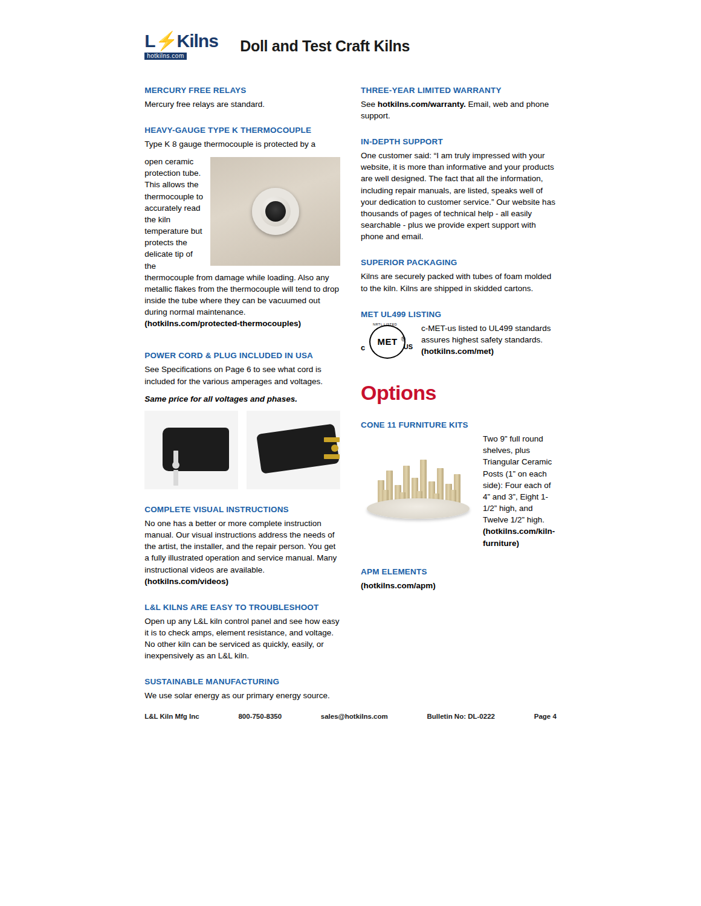L⚡Kilns
hotkilns.com
Doll and Test Craft Kilns
MERCURY FREE RELAYS
Mercury free relays are standard.
HEAVY-GAUGE TYPE K THERMOCOUPLE
Type K 8 gauge thermocouple is protected by a
open ceramic protection tube. This allows the thermocouple to accurately read the kiln temperature but protects the delicate tip of the thermocouple from damage while loading. Also any metallic flakes from the thermocouple will tend to drop inside the tube where they can be vacuumed out during normal maintenance. (hotkilns.com/protected-thermocouples)
POWER CORD & PLUG INCLUDED IN USA
See Specifications on Page 6 to see what cord is included for the various amperages and voltages.
Same price for all voltages and phases.
COMPLETE VISUAL INSTRUCTIONS
No one has a better or more complete instruction manual. Our visual instructions address the needs of the artist, the installer, and the repair person. You get a fully illustrated operation and service manual. Many instructional videos are available. (hotkilns.com/videos)
L&L KILNS ARE EASY TO TROUBLESHOOT
Open up any L&L kiln control panel and see how easy it is to check amps, element resistance, and voltage. No other kiln can be serviced as quickly, easily, or inexpensively as an L&L kiln.
SUSTAINABLE MANUFACTURING
We use solar energy as our primary energy source.
THREE-YEAR LIMITED WARRANTY
See hotkilns.com/warranty. Email, web and phone support.
IN-DEPTH SUPPORT
One customer said: “I am truly impressed with your website, it is more than informative and your products are well designed. The fact that all the information, including repair manuals, are listed, speaks well of your dedication to customer service.” Our website has thousands of pages of technical help - all easily searchable - plus we provide expert support with phone and email.
SUPERIOR PACKAGING
Kilns are securely packed with tubes of foam molded to the kiln. Kilns are shipped in skidded cartons.
MET UL499 LISTING
NRTL LISTED c
MET
® US
c-MET-us listed to UL499 standards assures highest safety standards. (hotkilns.com/met)
Options
CONE 11 FURNITURE KITS
Two 9” full round shelves, plus Triangular Ceramic Posts (1” on each side): Four each of 4” and 3”, Eight 1-1/2” high, and Twelve 1/2” high. (hotkilns.com/kiln-furniture)
APM ELEMENTS
(hotkilns.com/apm)
L&L Kiln Mfg Inc 800-750-8350 sales@hotkilns.com Bulletin No: DL-0222 Page 4